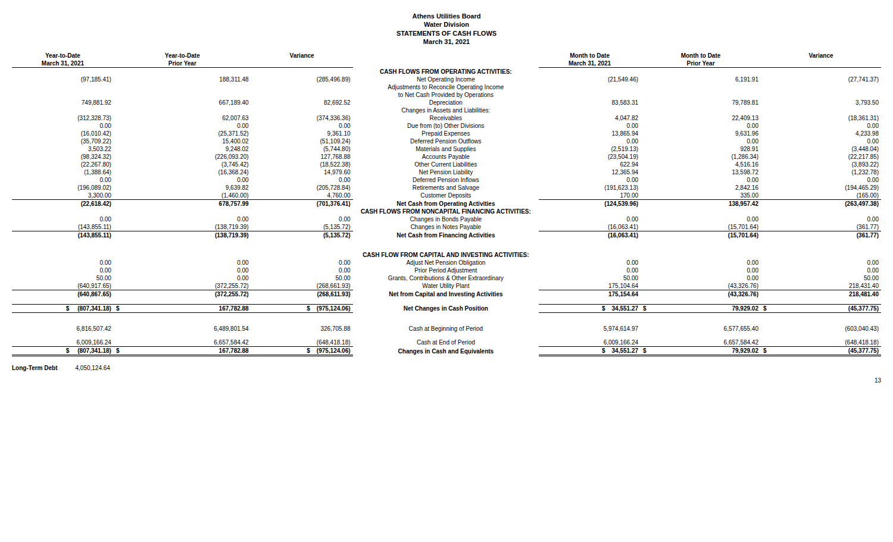Athens Utilities Board
Water Division
STATEMENTS OF CASH FLOWS
March 31, 2021
| Year-to-Date | Year-to-Date | Variance | | Month to Date | Month to Date | Variance |
| --- | --- | --- | --- | --- | --- | --- |
| March 31, 2021 | Prior Year | | | March 31, 2021 | Prior Year | |
| | | | | CASH FLOWS FROM OPERATING ACTIVITIES: | | | | | |
| (97,185.41) | 188,311.48 | (285,496.89) | Net Operating Income | (21,549.46) | 6,191.91 | (27,741.37) |
| | | | | Adjustments to Reconcile Operating Income | | | | | |
| | | | | to Net Cash Provided by Operations | | | | | |
| 749,881.92 | 667,189.40 | 82,692.52 | Depreciation | 83,583.31 | 79,789.81 | 3,793.50 |
| | | | | Changes in Assets and Liabilities: | | | | | |
| (312,328.73) | 62,007.63 | (374,336.36) | Receivables | 4,047.82 | 22,409.13 | (18,361.31) |
| 0.00 | 0.00 | 0.00 | Due from (to) Other Divisions | 0.00 | 0.00 | 0.00 |
| (16,010.42) | (25,371.52) | 9,361.10 | Prepaid Expenses | 13,865.94 | 9,631.96 | 4,233.98 |
| (35,709.22) | 15,400.02 | (51,109.24) | Deferred Pension Outflows | 0.00 | 0.00 | 0.00 |
| 3,503.22 | 9,248.02 | (5,744.80) | Materials and Supplies | (2,519.13) | 928.91 | (3,448.04) |
| (98,324.32) | (226,093.20) | 127,768.88 | Accounts Payable | (23,504.19) | (1,286.34) | (22,217.85) |
| (22,267.80) | (3,745.42) | (18,522.38) | Other Current Liabilities | 622.94 | 4,516.16 | (3,893.22) |
| (1,388.64) | (16,368.24) | 14,979.60 | Net Pension Liability | 12,365.94 | 13,598.72 | (1,232.78) |
| 0.00 | 0.00 | 0.00 | Deferred Pension Inflows | 0.00 | 0.00 | 0.00 |
| (196,089.02) | 9,639.82 | (205,728.84) | Retirements and Salvage | (191,623.13) | 2,842.16 | (194,465.29) |
| 3,300.00 | (1,460.00) | 4,760.00 | Customer Deposits | 170.00 | 335.00 | (165.00) |
| (22,618.42) | 678,757.99 | (701,376.41) | Net Cash from Operating Activities | (124,539.96) | 138,957.42 | (263,497.38) |
| | | | | CASH FLOWS FROM NONCAPITAL FINANCING ACTIVITIES: | | | | | |
| 0.00 | 0.00 | 0.00 | Changes in Bonds Payable | 0.00 | 0.00 | 0.00 |
| (143,855.11) | (138,719.39) | (5,135.72) | Changes in Notes Payable | (16,063.41) | (15,701.64) | (361.77) |
| (143,855.11) | (138,719.39) | (5,135.72) | Net Cash from Financing Activities | (16,063.41) | (15,701.64) | (361.77) |
| | | | | CASH FLOW FROM CAPITAL AND INVESTING ACTIVITIES: | | | | | |
| 0.00 | 0.00 | 0.00 | Adjust Net Pension Obligation | 0.00 | 0.00 | 0.00 |
| 0.00 | 0.00 | 0.00 | Prior Period Adjustment | 0.00 | 0.00 | 0.00 |
| 50.00 | 0.00 | 50.00 | Grants, Contributions & Other Extraordinary | 50.00 | 0.00 | 50.00 |
| (640,917.65) | (372,255.72) | (268,661.93) | Water Utility Plant | 175,104.64 | (43,326.76) | 218,431.40 |
| (640,867.65) | (372,255.72) | (268,611.93) | Net from Capital and Investing Activities | 175,154.64 | (43,326.76) | 218,481.40 |
| $ (807,341.18) | $ | 167,782.88 | $ (975,124.06) | Net Changes in Cash Position | $ 34,551.27 | $ | 79,929.02 | $ | (45,377.75) |
| 6,816,507.42 | 6,489,801.54 | 326,705.88 | Cash at Beginning of Period | 5,974,614.97 | 6,577,655.40 | (603,040.43) |
| 6,009,166.24 | 6,657,584.42 | (648,418.18) | Cash at End of Period | 6,009,166.24 | 6,657,584.42 | (648,418.18) |
| $ (807,341.18) | $ | 167,782.88 | $ (975,124.06) | Changes in Cash and Equivalents | $ 34,551.27 | $ | 79,929.02 | $ | (45,377.75) |
Long-Term Debt4,050,124.64
13